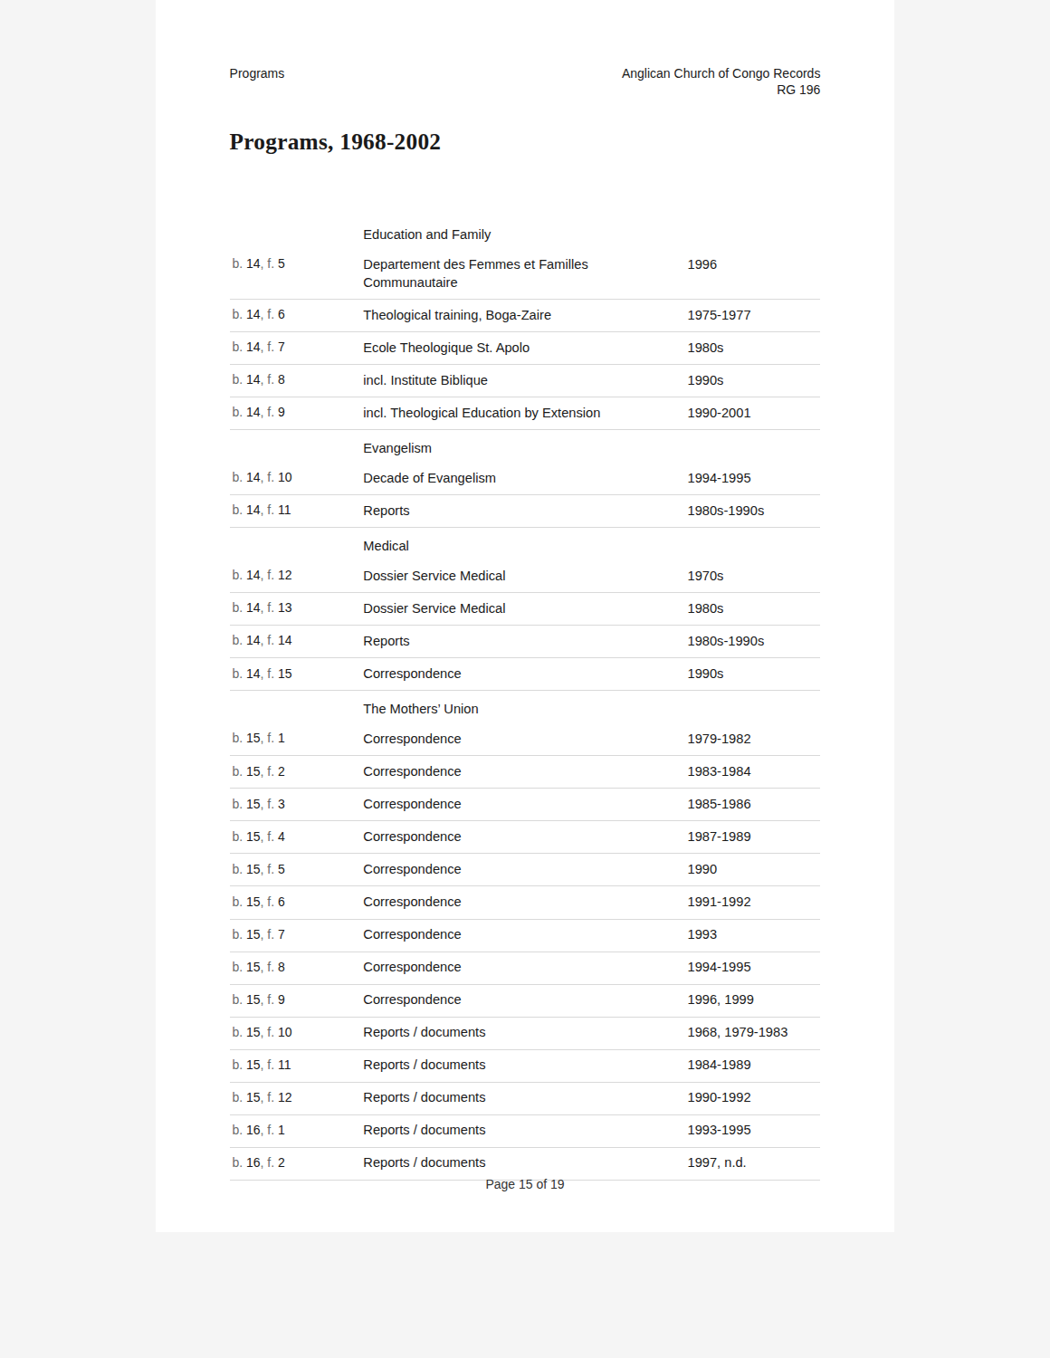Programs
Anglican Church of Congo Records
RG 196
Programs, 1968-2002
| | Education and Family |
| b. 14 , f. 5 | Departement des Femmes et Familles Communautaire | 1996 |
| b. 14 , f. 6 | Theological training, Boga-Zaire | 1975-1977 |
| b. 14 , f. 7 | Ecole Theologique St. Apolo | 1980s |
| b. 14 , f. 8 | incl. Institute Biblique | 1990s |
| b. 14 , f. 9 | incl. Theological Education by Extension | 1990-2001 |
| | Evangelism |
| b. 14 , f. 10 | Decade of Evangelism | 1994-1995 |
| b. 14 , f. 11 | Reports | 1980s-1990s |
| | Medical |
| b. 14 , f. 12 | Dossier Service Medical | 1970s |
| b. 14 , f. 13 | Dossier Service Medical | 1980s |
| b. 14 , f. 14 | Reports | 1980s-1990s |
| b. 14 , f. 15 | Correspondence | 1990s |
| | The Mothers’ Union |
| b. 15 , f. 1 | Correspondence | 1979-1982 |
| b. 15 , f. 2 | Correspondence | 1983-1984 |
| b. 15 , f. 3 | Correspondence | 1985-1986 |
| b. 15 , f. 4 | Correspondence | 1987-1989 |
| b. 15 , f. 5 | Correspondence | 1990 |
| b. 15 , f. 6 | Correspondence | 1991-1992 |
| b. 15 , f. 7 | Correspondence | 1993 |
| b. 15 , f. 8 | Correspondence | 1994-1995 |
| b. 15 , f. 9 | Correspondence | 1996, 1999 |
| b. 15 , f. 10 | Reports / documents | 1968, 1979-1983 |
| b. 15 , f. 11 | Reports / documents | 1984-1989 |
| b. 15 , f. 12 | Reports / documents | 1990-1992 |
| b. 16 , f. 1 | Reports / documents | 1993-1995 |
| b. 16 , f. 2 | Reports / documents | 1997, n.d. |
Page 15 of 19